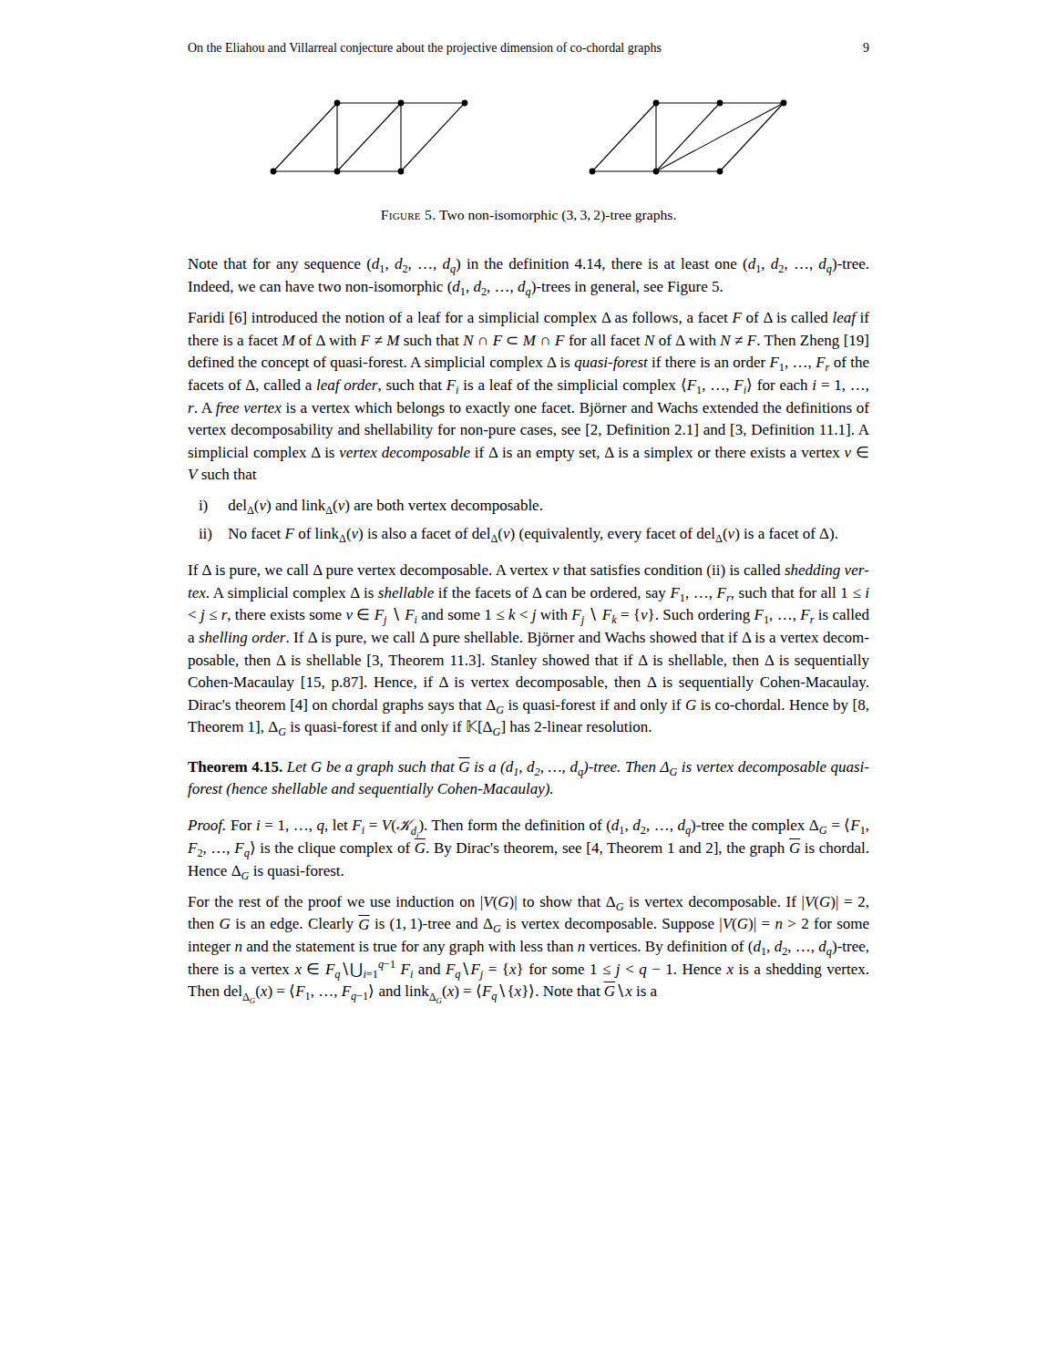On the Eliahou and Villarreal conjecture about the projective dimension of co-chordal graphs
9
Figure 5. Two non-isomorphic (3, 3, 2)-tree graphs.
Note that for any sequence (d1, d2, …, dq) in the definition 4.14, there is at least one (d1, d2, …, dq)-tree. Indeed, we can have two non-isomorphic (d1, d2, …, dq)-trees in general, see Figure 5.
Faridi [6] introduced the notion of a leaf for a simplicial complex Δ as follows, a facet F of Δ is called leaf if there is a facet M of Δ with F ≠ M such that N ∩ F ⊂ M ∩ F for all facet N of Δ with N ≠ F. Then Zheng [19] defined the concept of quasi-forest. A simplicial complex Δ is quasi-forest if there is an order F1, …, Fr of the facets of Δ, called a leaf order, such that Fi is a leaf of the simplicial complex ⟨F1, …, Fi⟩ for each i = 1, …, r. A free vertex is a vertex which belongs to exactly one facet. Björner and Wachs extended the definitions of vertex decomposability and shellability for non-pure cases, see [2, Definition 2.1] and [3, Definition 11.1]. A simplicial complex Δ is vertex decomposable if Δ is an empty set, Δ is a simplex or there exists a vertex v ∈ V such that
i) delΔ(v) and linkΔ(v) are both vertex decomposable.
ii) No facet F of linkΔ(v) is also a facet of delΔ(v) (equivalently, every facet of delΔ(v) is a facet of Δ).
If Δ is pure, we call Δ pure vertex decomposable. A vertex v that satisfies condition (ii) is called shedding vertex. A simplicial complex Δ is shellable if the facets of Δ can be ordered, say F1, …, Fr, such that for all 1 ≤ i < j ≤ r, there exists some v ∈ Fj ∖ Fi and some 1 ≤ k < j with Fj ∖ Fk = {v}. Such ordering F1, …, Fr is called a shelling order. If Δ is pure, we call Δ pure shellable. Björner and Wachs showed that if Δ is a vertex decomposable, then Δ is shellable [3, Theorem 11.3]. Stanley showed that if Δ is shellable, then Δ is sequentially Cohen-Macaulay [15, p.87]. Hence, if Δ is vertex decomposable, then Δ is sequentially Cohen-Macaulay. Dirac's theorem [4] on chordal graphs says that ΔG is quasi-forest if and only if G is co-chordal. Hence by [8, Theorem 1], ΔG is quasi-forest if and only if 𝕂[ΔG] has 2-linear resolution.
Theorem 4.15. Let G be a graph such that G is a (d1, d2, …, dq)-tree. Then ΔG is vertex decomposable quasi-forest (hence shellable and sequentially Cohen-Macaulay).
Proof. For i = 1, …, q, let Fi = V(𝒦di). Then form the definition of (d1, d2, …, dq)-tree the complex ΔG = ⟨F1, F2, …, Fq⟩ is the clique complex of G. By Dirac's theorem, see [4, Theorem 1 and 2], the graph G is chordal. Hence ΔG is quasi-forest.
For the rest of the proof we use induction on |V(G)| to show that ΔG is vertex decomposable. If |V(G)| = 2, then G is an edge. Clearly G is (1, 1)-tree and ΔG is vertex decomposable. Suppose |V(G)| = n > 2 for some integer n and the statement is true for any graph with less than n vertices. By definition of (d1, d2, …, dq)-tree, there is a vertex x ∈ Fq∖⋃i=1q−1 Fi and Fq∖Fj = {x} for some 1 ≤ j < q − 1. Hence x is a shedding vertex. Then delΔG(x) = ⟨F1, …, Fq−1⟩ and linkΔG(x) = ⟨Fq∖{x}⟩. Note that G∖x is a